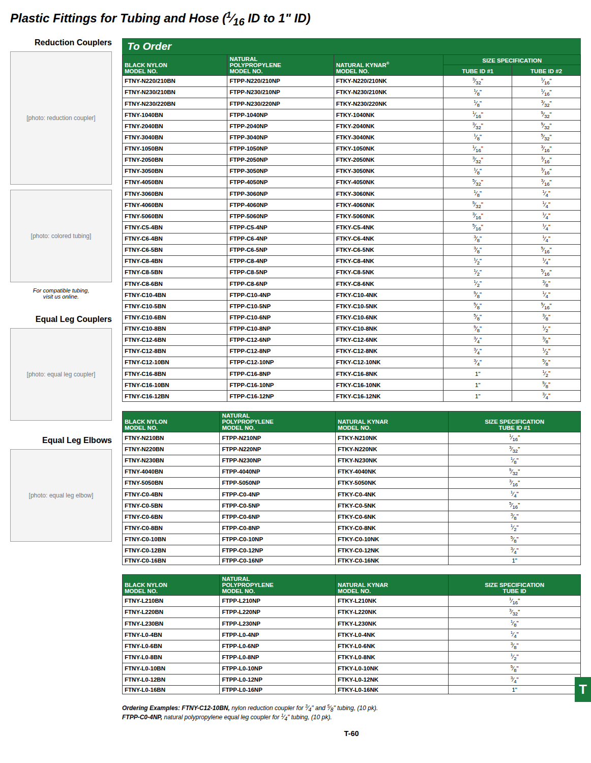Plastic Fittings for Tubing and Hose (1⁄16 ID to 1" ID)
Reduction Couplers
[photo: reduction coupler]
[photo: colored tubing]
For compatible tubing,
visit us online.
Equal Leg Couplers
[photo: equal leg coupler]
Equal Leg Elbows
[photo: equal leg elbow]
To Order
| BLACK NYLON MODEL NO. | NATURAL POLYPROPYLENE MODEL NO. | NATURAL KYNAR ® MODEL NO. | SIZE SPECIFICATION |
| --- | --- | --- | --- |
| TUBE ID #1 | TUBE ID #2 |
| FTNY-N220/210BN | FTPP-N220/210NP | FTKY-N220/210NK | 3 ⁄ 32 " | 1 ⁄ 16 " |
| FTNY-N230/210BN | FTPP-N230/210NP | FTKY-N230/210NK | 1 ⁄ 8 " | 1 ⁄ 16 " |
| FTNY-N230/220BN | FTPP-N230/220NP | FTKY-N230/220NK | 1 ⁄ 8 " | 3 ⁄ 32 " |
| FTNY-1040BN | FTPP-1040NP | FTKY-1040NK | 1 ⁄ 16 " | 5 ⁄ 32 " |
| FTNY-2040BN | FTPP-2040NP | FTKY-2040NK | 3 ⁄ 32 " | 5 ⁄ 32 " |
| FTNY-3040BN | FTPP-3040NP | FTKY-3040NK | 1 ⁄ 8 " | 5 ⁄ 32 " |
| FTNY-1050BN | FTPP-1050NP | FTKY-1050NK | 1 ⁄ 16 " | 3 ⁄ 16 " |
| FTNY-2050BN | FTPP-2050NP | FTKY-2050NK | 3 ⁄ 32 " | 3 ⁄ 16 " |
| FTNY-3050BN | FTPP-3050NP | FTKY-3050NK | 1 ⁄ 8 " | 3 ⁄ 16 " |
| FTNY-4050BN | FTPP-4050NP | FTKY-4050NK | 5 ⁄ 32 " | 3 ⁄ 16 " |
| FTNY-3060BN | FTPP-3060NP | FTKY-3060NK | 1 ⁄ 8 " | 1 ⁄ 4 " |
| FTNY-4060BN | FTPP-4060NP | FTKY-4060NK | 5 ⁄ 32 " | 1 ⁄ 4 " |
| FTNY-5060BN | FTPP-5060NP | FTKY-5060NK | 3 ⁄ 16 " | 1 ⁄ 4 " |
| FTNY-C5-4BN | FTPP-C5-4NP | FTKY-C5-4NK | 5 ⁄ 16 " | 1 ⁄ 4 " |
| FTNY-C6-4BN | FTPP-C6-4NP | FTKY-C6-4NK | 3 ⁄ 8 " | 1 ⁄ 4 " |
| FTNY-C6-5BN | FTPP-C6-5NP | FTKY-C6-5NK | 3 ⁄ 8 " | 5 ⁄ 16 " |
| FTNY-C8-4BN | FTPP-C8-4NP | FTKY-C8-4NK | 1 ⁄ 2 " | 1 ⁄ 4 " |
| FTNY-C8-5BN | FTPP-C8-5NP | FTKY-C8-5NK | 1 ⁄ 2 " | 5 ⁄ 16 " |
| FTNY-C8-6BN | FTPP-C8-6NP | FTKY-C8-6NK | 1 ⁄ 2 " | 3 ⁄ 8 " |
| FTNY-C10-4BN | FTPP-C10-4NP | FTKY-C10-4NK | 5 ⁄ 8 " | 1 ⁄ 4 " |
| FTNY-C10-5BN | FTPP-C10-5NP | FTKY-C10-5NK | 5 ⁄ 8 " | 5 ⁄ 16 " |
| FTNY-C10-6BN | FTPP-C10-6NP | FTKY-C10-6NK | 5 ⁄ 8 " | 3 ⁄ 8 " |
| FTNY-C10-8BN | FTPP-C10-8NP | FTKY-C10-8NK | 5 ⁄ 8 " | 1 ⁄ 2 " |
| FTNY-C12-6BN | FTPP-C12-6NP | FTKY-C12-6NK | 3 ⁄ 4 " | 3 ⁄ 8 " |
| FTNY-C12-8BN | FTPP-C12-8NP | FTKY-C12-8NK | 3 ⁄ 4 " | 1 ⁄ 2 " |
| FTNY-C12-10BN | FTPP-C12-10NP | FTKY-C12-10NK | 3 ⁄ 4 " | 5 ⁄ 8 " |
| FTNY-C16-8BN | FTPP-C16-8NP | FTKY-C16-8NK | 1" | 1 ⁄ 2 " |
| FTNY-C16-10BN | FTPP-C16-10NP | FTKY-C16-10NK | 1" | 5 ⁄ 8 " |
| FTNY-C16-12BN | FTPP-C16-12NP | FTKY-C16-12NK | 1" | 3 ⁄ 4 " |
| BLACK NYLON MODEL NO. | NATURAL POLYPROPYLENE MODEL NO. | NATURAL KYNAR MODEL NO. | SIZE SPECIFICATION TUBE ID #1 |
| --- | --- | --- | --- |
| FTNY-N210BN | FTPP-N210NP | FTKY-N210NK | 1 ⁄ 16 " |
| FTNY-N220BN | FTPP-N220NP | FTKY-N220NK | 3 ⁄ 32 " |
| FTNY-N230BN | FTPP-N230NP | FTKY-N230NK | 1 ⁄ 8 " |
| FTNY-4040BN | FTPP-4040NP | FTKY-4040NK | 5 ⁄ 32 " |
| FTNY-5050BN | FTPP-5050NP | FTKY-5050NK | 3 ⁄ 16 " |
| FTNY-C0-4BN | FTPP-C0-4NP | FTKY-C0-4NK | 1 ⁄ 4 " |
| FTNY-C0-5BN | FTPP-C0-5NP | FTKY-C0-5NK | 5 ⁄ 16 " |
| FTNY-C0-6BN | FTPP-C0-6NP | FTKY-C0-6NK | 3 ⁄ 8 " |
| FTNY-C0-8BN | FTPP-C0-8NP | FTKY-C0-8NK | 1 ⁄ 2 " |
| FTNY-C0-10BN | FTPP-C0-10NP | FTKY-C0-10NK | 5 ⁄ 8 " |
| FTNY-C0-12BN | FTPP-C0-12NP | FTKY-C0-12NK | 3 ⁄ 4 " |
| FTNY-C0-16BN | FTPP-C0-16NP | FTKY-C0-16NK | 1" |
| BLACK NYLON MODEL NO. | NATURAL POLYPROPYLENE MODEL NO. | NATURAL KYNAR MODEL NO. | SIZE SPECIFICATION TUBE ID |
| --- | --- | --- | --- |
| FTNY-L210BN | FTPP-L210NP | FTKY-L210NK | 1 ⁄ 16 " |
| FTNY-L220BN | FTPP-L220NP | FTKY-L220NK | 3 ⁄ 32 " |
| FTNY-L230BN | FTPP-L230NP | FTKY-L230NK | 1 ⁄ 8 " |
| FTNY-L0-4BN | FTPP-L0-4NP | FTKY-L0-4NK | 1 ⁄ 4 " |
| FTNY-L0-6BN | FTPP-L0-6NP | FTKY-L0-6NK | 3 ⁄ 8 " |
| FTNY-L0-8BN | FTPP-L0-8NP | FTKY-L0-8NK | 1 ⁄ 2 " |
| FTNY-L0-10BN | FTPP-L0-10NP | FTKY-L0-10NK | 5 ⁄ 8 " |
| FTNY-L0-12BN | FTPP-L0-12NP | FTKY-L0-12NK | 3 ⁄ 4 " |
| FTNY-L0-16BN | FTPP-L0-16NP | FTKY-L0-16NK | 1" |
Ordering Examples: FTNY-C12-10BN, nylon reduction coupler for 3⁄4" and 5⁄8" tubing, (10 pk).
FTPP-C0-4NP, natural polypropylene equal leg coupler for 1⁄4" tubing, (10 pk).
T-60
T